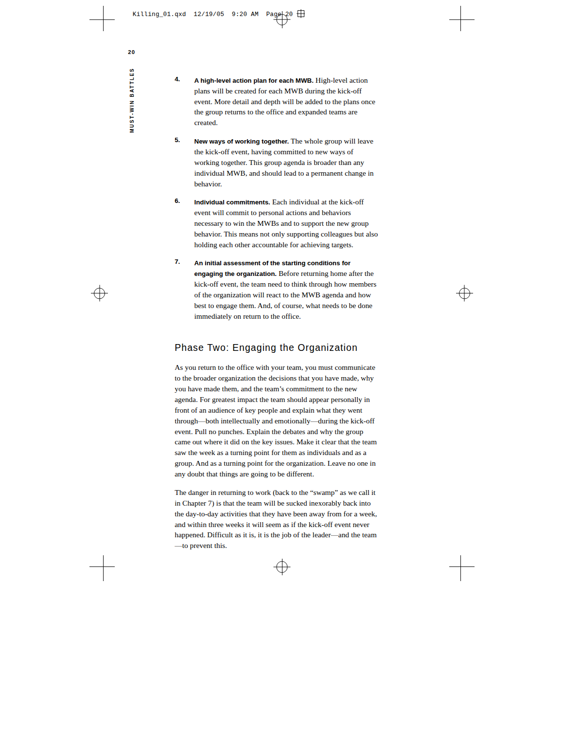Killing_01.qxd 12/19/05 9:20 AM Page 20
20
MUST-WIN BATTLES
4. A high-level action plan for each MWB. High-level action plans will be created for each MWB during the kick-off event. More detail and depth will be added to the plans once the group returns to the office and expanded teams are created.
5. New ways of working together. The whole group will leave the kick-off event, having committed to new ways of working together. This group agenda is broader than any individual MWB, and should lead to a permanent change in behavior.
6. Individual commitments. Each individual at the kick-off event will commit to personal actions and behaviors necessary to win the MWBs and to support the new group behavior. This means not only supporting colleagues but also holding each other accountable for achieving targets.
7. An initial assessment of the starting conditions for engaging the organization. Before returning home after the kick-off event, the team need to think through how members of the organization will react to the MWB agenda and how best to engage them. And, of course, what needs to be done immediately on return to the office.
Phase Two: Engaging the Organization
As you return to the office with your team, you must communicate to the broader organization the decisions that you have made, why you have made them, and the team’s commitment to the new agenda. For greatest impact the team should appear personally in front of an audience of key people and explain what they went through—both intellectually and emotionally—during the kick-off event. Pull no punches. Explain the debates and why the group came out where it did on the key issues. Make it clear that the team saw the week as a turning point for them as individuals and as a group. And as a turning point for the organization. Leave no one in any doubt that things are going to be different.
The danger in returning to work (back to the “swamp” as we call it in Chapter 7) is that the team will be sucked inexorably back into the day-to-day activities that they have been away from for a week, and within three weeks it will seem as if the kick-off event never happened. Difficult as it is, it is the job of the leader—and the team—to prevent this.